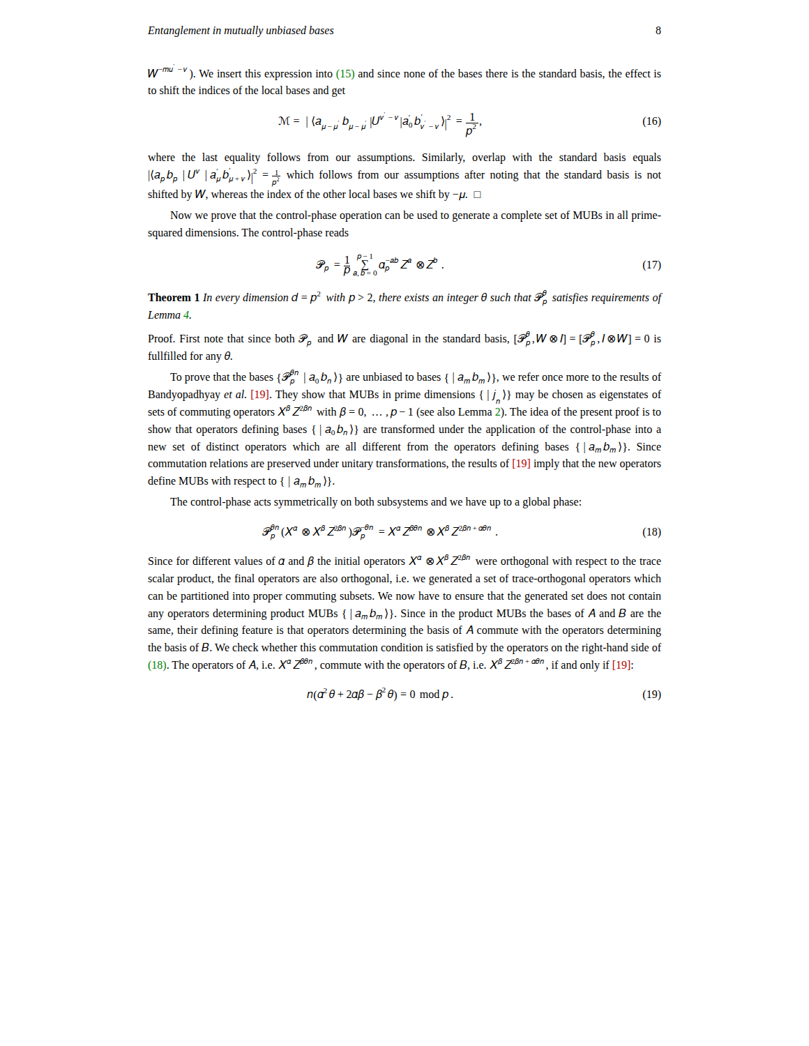Entanglement in mutually unbiased bases 8
W−mu′−ν). We insert this expression into (15) and since none of the bases there is the standard basis, the effect is to shift the indices of the local bases and get
ℳ = | ⟨ aμ−μ′ bμ−μ′ | Uν′−ν | a0′ bν′−ν′ ⟩ |2 = 1p2 ,
(16)
where the last equality follows from our assumptions. Similarly, overlap with the standard basis equals |⟨apbp|Uν|aμ′bμ+ν′⟩|2=1p2 which follows from our assumptions after noting that the standard basis is not shifted by W, whereas the index of the other local bases we shift by −μ. □
Now we prove that the control-phase operation can be used to generate a complete set of MUBs in all prime-squared dimensions. The control-phase reads
𝒫p = 1p ∑ a,b=0 p−1 αp−ab Za ⊗ Zb .
(17)
Theorem 1 In every dimension d=p2 with p>2, there exists an integer θ such that 𝒫pθ satisfies requirements of Lemma 4.
Proof. First note that since both 𝒫p and W are diagonal in the standard basis, [𝒫pθ,W⊗I]=[𝒫pθ,I⊗W]=0 is fullfilled for any θ.
To prove that the bases {𝒫pθn|a0bn⟩} are unbiased to bases {|ambm⟩}, we refer once more to the results of Bandyopadhyay et al. [19]. They show that MUBs in prime dimensions {|jn⟩} may be chosen as eigenstates of sets of commuting operators XβZ2βn with β=0,…,p−1 (see also Lemma 2). The idea of the present proof is to show that operators defining bases {|a0bn⟩} are transformed under the application of the control-phase into a new set of distinct operators which are all different from the operators defining bases {|ambm⟩}. Since commutation relations are preserved under unitary transformations, the results of [19] imply that the new operators define MUBs with respect to {|ambm⟩}.
The control-phase acts symmetrically on both subsystems and we have up to a global phase:
𝒫pθn ( Xα ⊗ Xβ Z2βn ) 𝒫p−θn = Xα Zβθn ⊗ Xβ Z2βn+αθn .
(18)
Since for different values of α and β the initial operators Xα⊗XβZ2βn were orthogonal with respect to the trace scalar product, the final operators are also orthogonal, i.e. we generated a set of trace-orthogonal operators which can be partitioned into proper commuting subsets. We now have to ensure that the generated set does not contain any operators determining product MUBs {|ambm⟩}. Since in the product MUBs the bases of A and B are the same, their defining feature is that operators determining the basis of A commute with the operators determining the basis of B. We check whether this commutation condition is satisfied by the operators on the right-hand side of (18). The operators of A, i.e. XαZβθn, commute with the operators of B, i.e. XβZ2βn+αθn, if and only if [19]:
n ( α2θ + 2αβ − β2θ ) = 0 mod p .
(19)